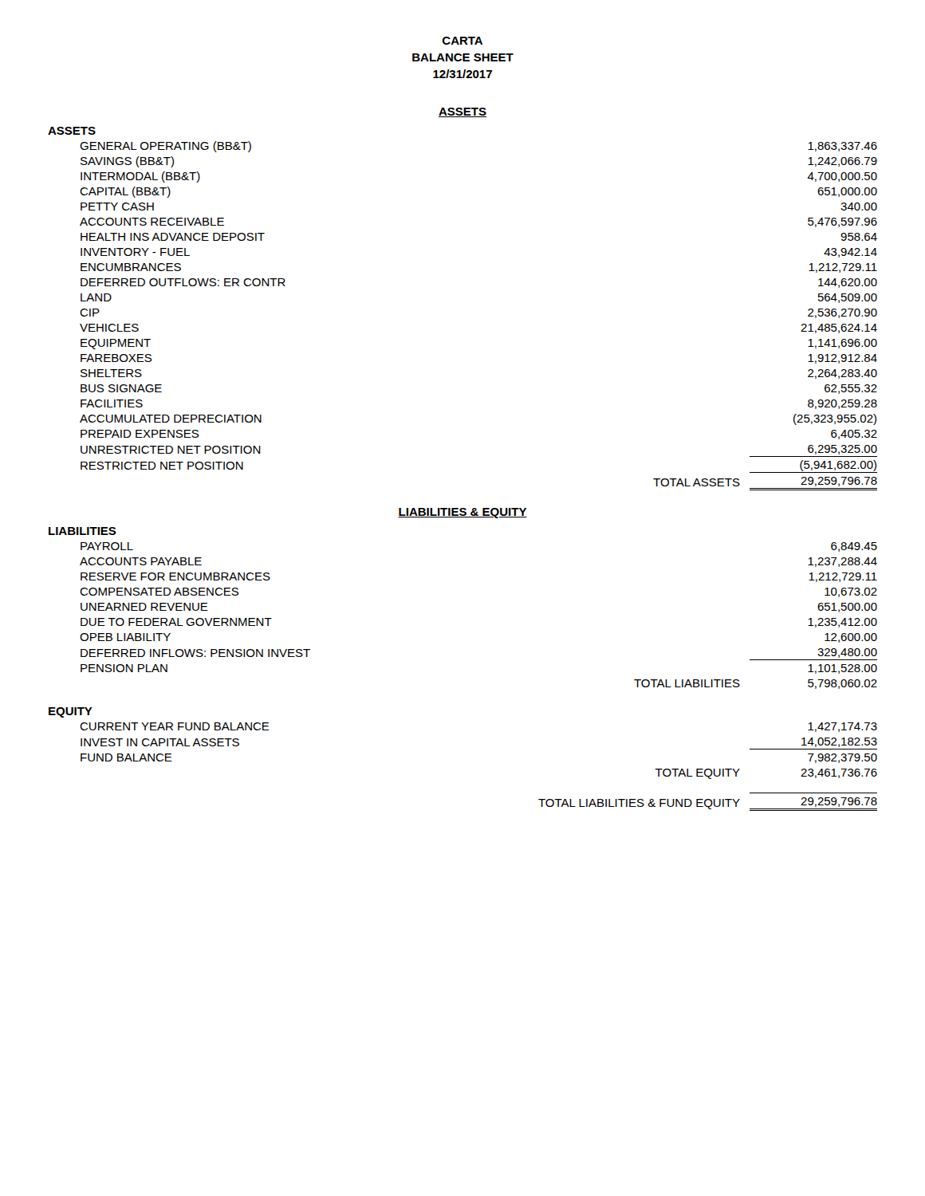CARTA
BALANCE SHEET
12/31/2017
ASSETS
| ASSETS | |
| GENERAL OPERATING (BB&T) | 1,863,337.46 |
| SAVINGS (BB&T) | 1,242,066.79 |
| INTERMODAL (BB&T) | 4,700,000.50 |
| CAPITAL (BB&T) | 651,000.00 |
| PETTY CASH | 340.00 |
| ACCOUNTS RECEIVABLE | 5,476,597.96 |
| HEALTH INS ADVANCE DEPOSIT | 958.64 |
| INVENTORY - FUEL | 43,942.14 |
| ENCUMBRANCES | 1,212,729.11 |
| DEFERRED OUTFLOWS: ER CONTR | 144,620.00 |
| LAND | 564,509.00 |
| CIP | 2,536,270.90 |
| VEHICLES | 21,485,624.14 |
| EQUIPMENT | 1,141,696.00 |
| FAREBOXES | 1,912,912.84 |
| SHELTERS | 2,264,283.40 |
| BUS SIGNAGE | 62,555.32 |
| FACILITIES | 8,920,259.28 |
| ACCUMULATED DEPRECIATION | (25,323,955.02) |
| PREPAID EXPENSES | 6,405.32 |
| UNRESTRICTED NET POSITION | 6,295,325.00 |
| RESTRICTED NET POSITION | (5,941,682.00) |
| | TOTAL ASSETS | 29,259,796.78 |
LIABILITIES & EQUITY
| LIABILITIES | |
| PAYROLL | 6,849.45 |
| ACCOUNTS PAYABLE | 1,237,288.44 |
| RESERVE FOR ENCUMBRANCES | 1,212,729.11 |
| COMPENSATED ABSENCES | 10,673.02 |
| UNEARNED REVENUE | 651,500.00 |
| DUE TO FEDERAL GOVERNMENT | 1,235,412.00 |
| OPEB LIABILITY | 12,600.00 |
| DEFERRED INFLOWS: PENSION INVEST | 329,480.00 |
| PENSION PLAN | 1,101,528.00 |
| | TOTAL LIABILITIES | 5,798,060.02 |
| EQUITY | |
| CURRENT YEAR FUND BALANCE | 1,427,174.73 |
| INVEST IN CAPITAL ASSETS | 14,052,182.53 |
| FUND BALANCE | 7,982,379.50 |
| | TOTAL EQUITY | 23,461,736.76 |
| | TOTAL LIABILITIES & FUND EQUITY | 29,259,796.78 |